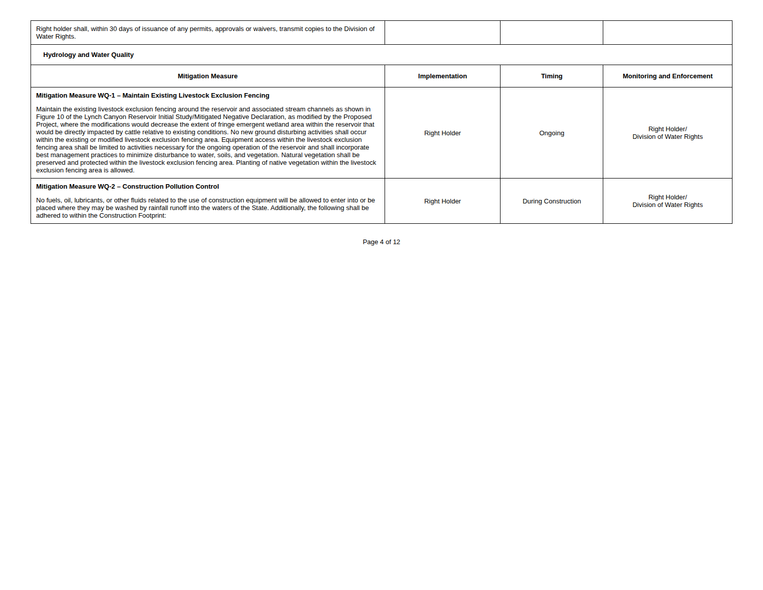| Right holder shall, within 30 days of issuance of any permits, approvals or waivers, transmit copies to the Division of Water Rights. | | | |
| Hydrology and Water Quality |
| Mitigation Measure | Implementation | Timing | Monitoring and Enforcement |
| Mitigation Measure WQ-1 – Maintain Existing Livestock Exclusion Fencing Maintain the existing livestock exclusion fencing around the reservoir and associated stream channels as shown in Figure 10 of the Lynch Canyon Reservoir Initial Study/Mitigated Negative Declaration, as modified by the Proposed Project, where the modifications would decrease the extent of fringe emergent wetland area within the reservoir that would be directly impacted by cattle relative to existing conditions. No new ground disturbing activities shall occur within the existing or modified livestock exclusion fencing area. Equipment access within the livestock exclusion fencing area shall be limited to activities necessary for the ongoing operation of the reservoir and shall incorporate best management practices to minimize disturbance to water, soils, and vegetation. Natural vegetation shall be preserved and protected within the livestock exclusion fencing area. Planting of native vegetation within the livestock exclusion fencing area is allowed. | Right Holder | Ongoing | Right Holder/ Division of Water Rights |
| Mitigation Measure WQ-2 – Construction Pollution Control No fuels, oil, lubricants, or other fluids related to the use of construction equipment will be allowed to enter into or be placed where they may be washed by rainfall runoff into the waters of the State. Additionally, the following shall be adhered to within the Construction Footprint: | Right Holder | During Construction | Right Holder/ Division of Water Rights |
Page 4 of 12